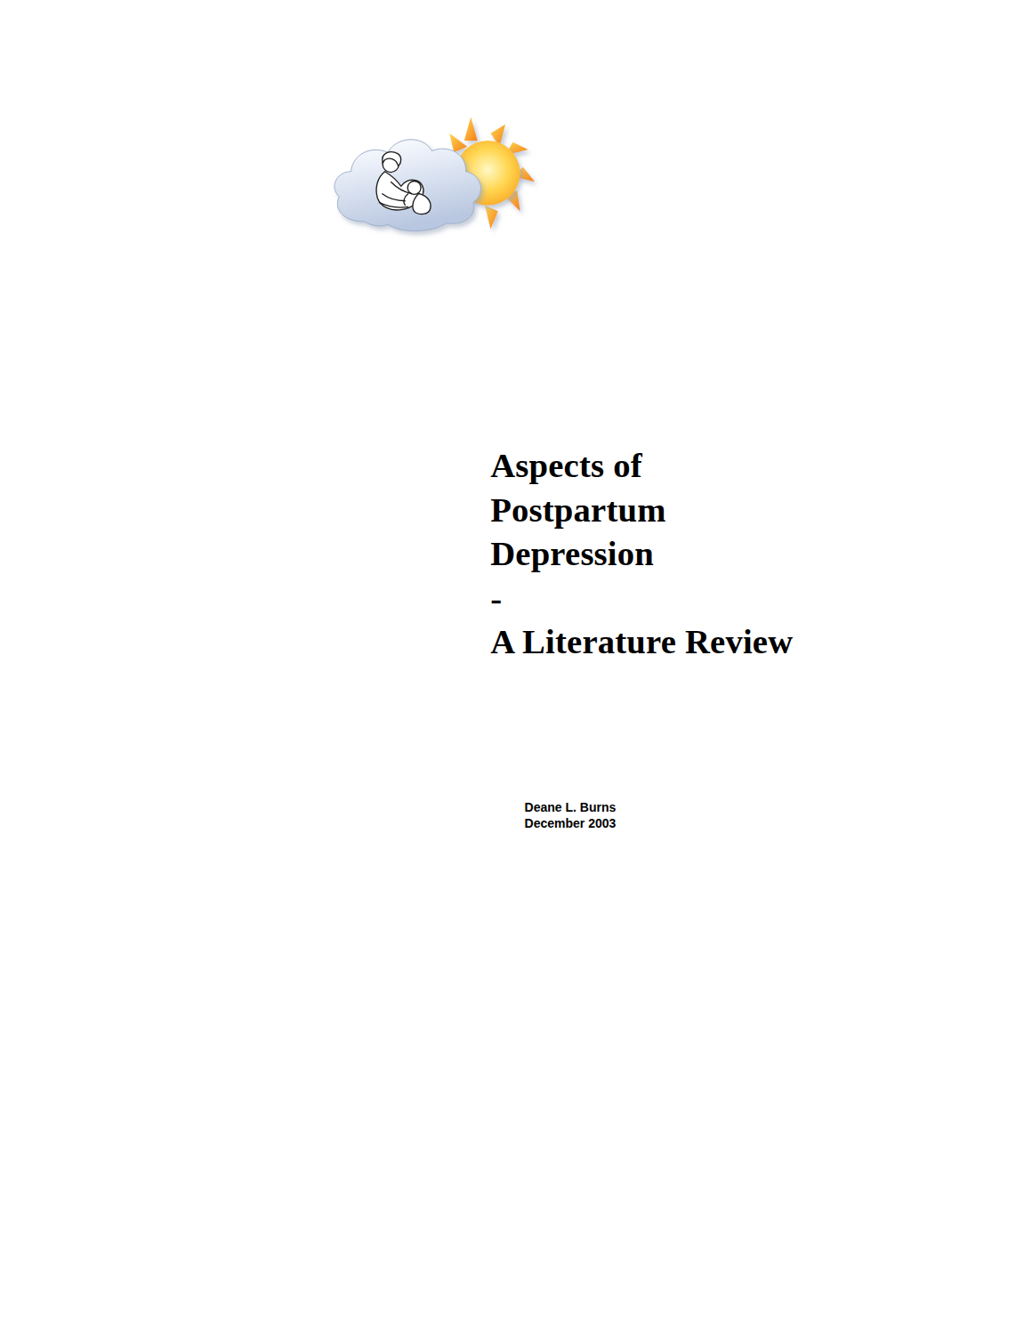Aspects of
Postpartum Depression
-
A Literature Review
Deane L. Burns
December 2003